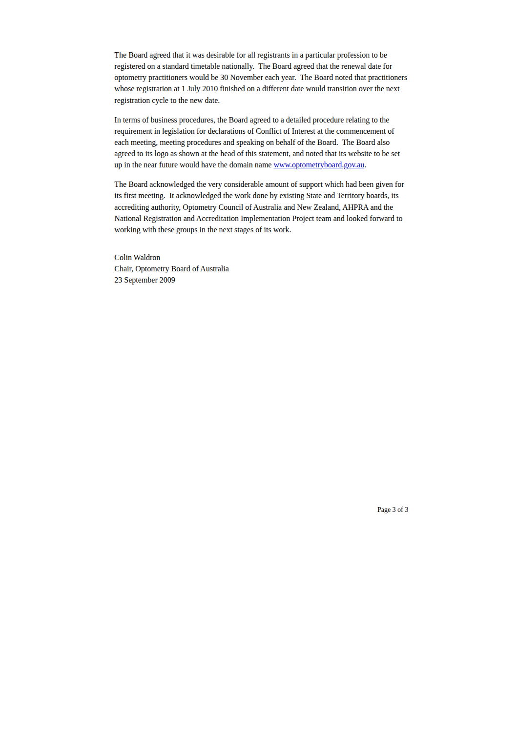The Board agreed that it was desirable for all registrants in a particular profession to be registered on a standard timetable nationally. The Board agreed that the renewal date for optometry practitioners would be 30 November each year. The Board noted that practitioners whose registration at 1 July 2010 finished on a different date would transition over the next registration cycle to the new date.
In terms of business procedures, the Board agreed to a detailed procedure relating to the requirement in legislation for declarations of Conflict of Interest at the commencement of each meeting, meeting procedures and speaking on behalf of the Board. The Board also agreed to its logo as shown at the head of this statement, and noted that its website to be set up in the near future would have the domain name www.optometryboard.gov.au.
The Board acknowledged the very considerable amount of support which had been given for its first meeting. It acknowledged the work done by existing State and Territory boards, its accrediting authority, Optometry Council of Australia and New Zealand, AHPRA and the National Registration and Accreditation Implementation Project team and looked forward to working with these groups in the next stages of its work.
Colin Waldron
Chair, Optometry Board of Australia
23 September 2009
Page 3 of 3